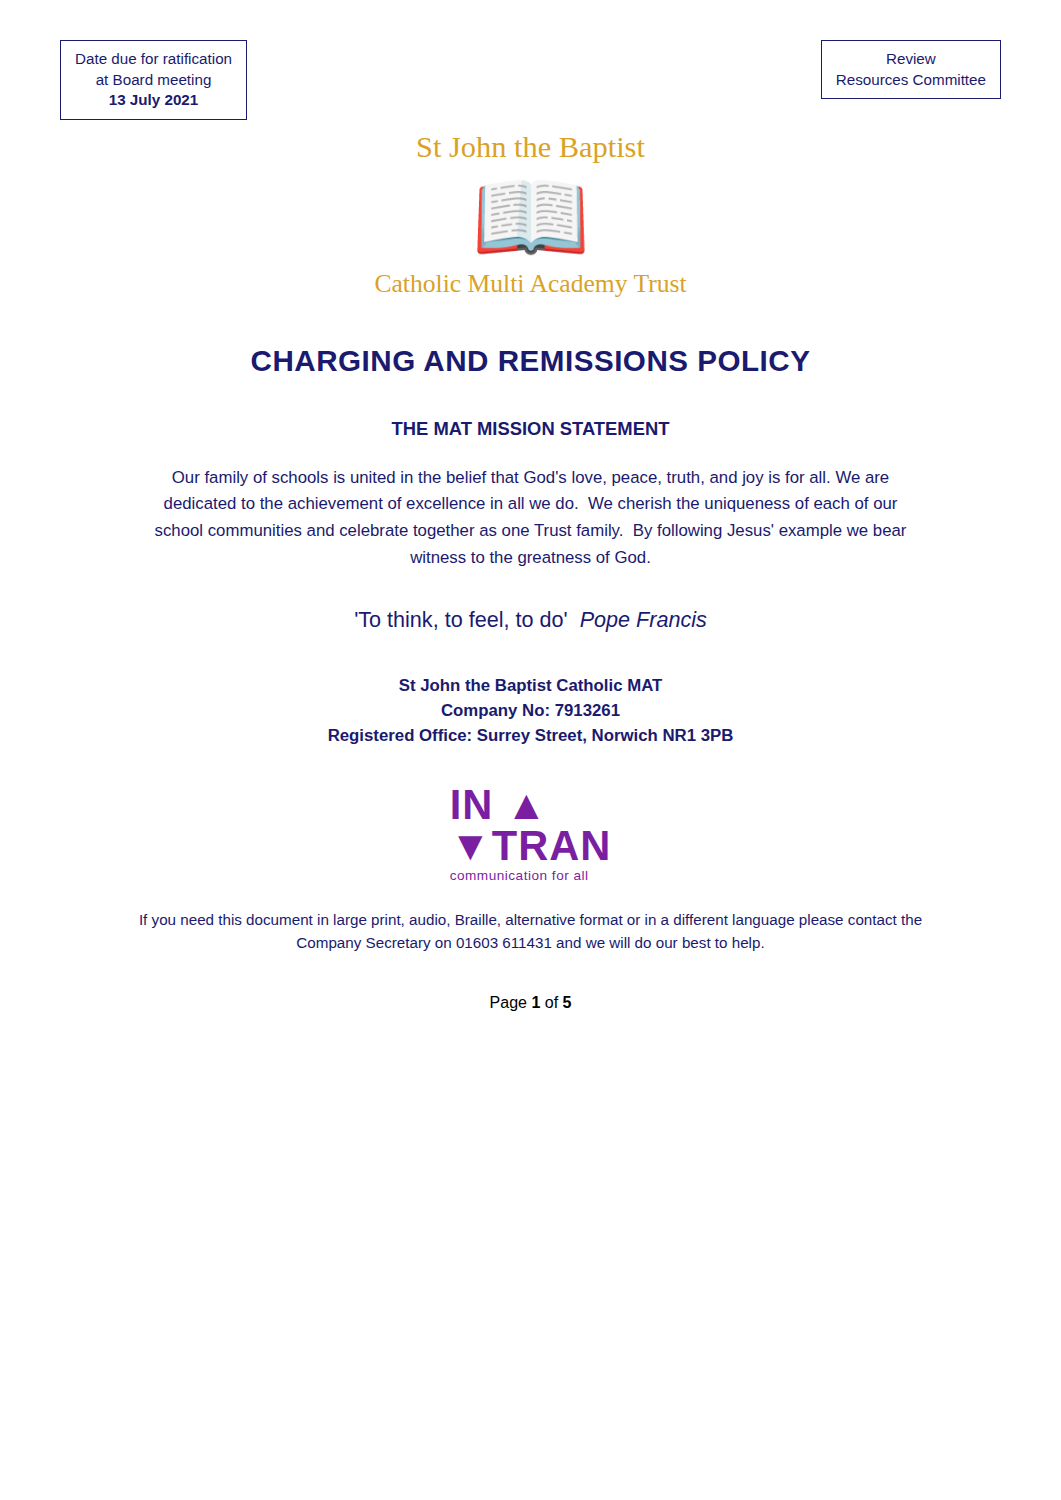Date due for ratification
at Board meeting
13 July 2021
Review
Resources Committee
St John the Baptist
📖
Catholic Multi Academy Trust
CHARGING AND REMISSIONS POLICY
THE MAT MISSION STATEMENT
Our family of schools is united in the belief that God's love, peace, truth, and joy is for all. We are dedicated to the achievement of excellence in all we do. We cherish the uniqueness of each of our school communities and celebrate together as one Trust family. By following Jesus' example we bear witness to the greatness of God.
'To think, to feel, to do' Pope Francis
St John the Baptist Catholic MAT
Company No: 7913261
Registered Office: Surrey Street, Norwich NR1 3PB
IN ▲ ▼TRAN communication for all
If you need this document in large print, audio, Braille, alternative format or in a different language please contact the Company Secretary on 01603 611431 and we will do our best to help.
Page 1 of 5